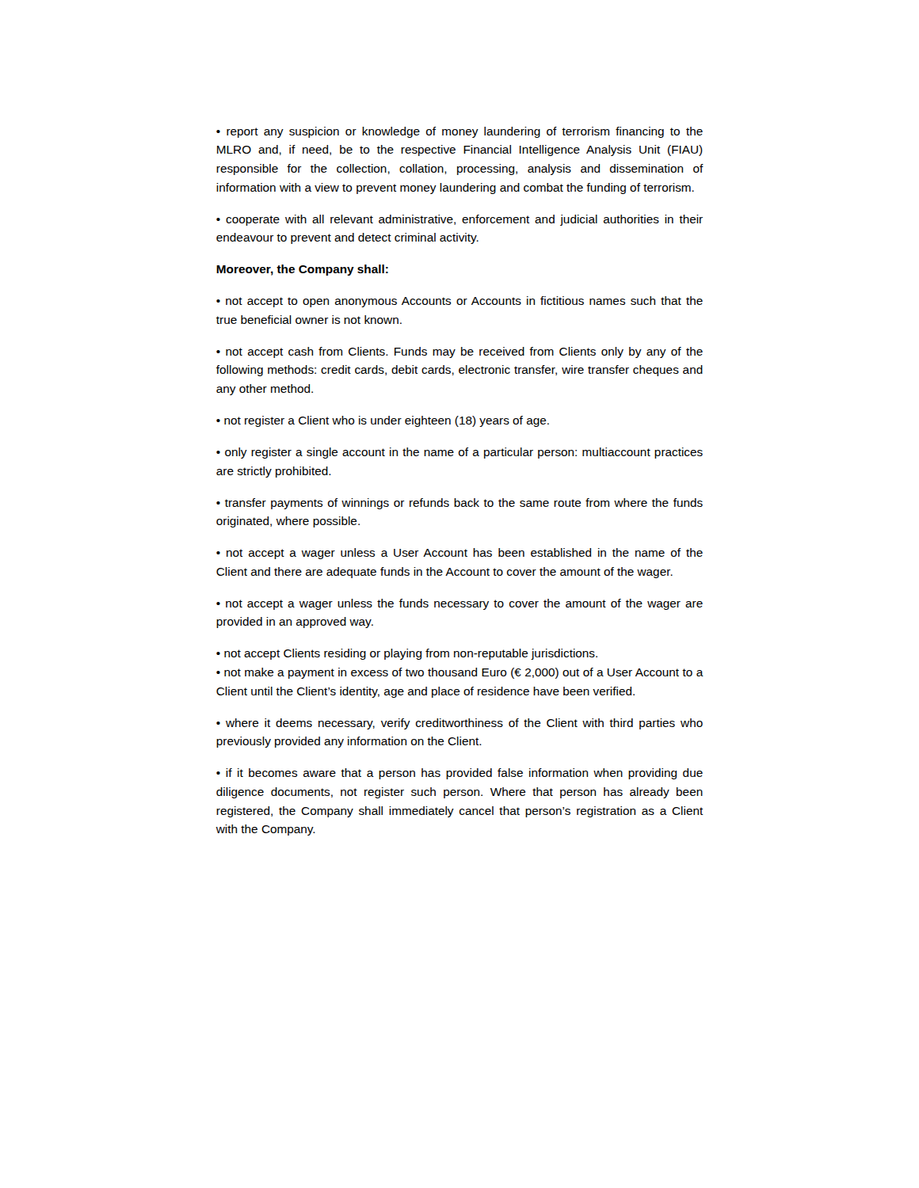• report any suspicion or knowledge of money laundering of terrorism financing to the MLRO and, if need, be to the respective Financial Intelligence Analysis Unit (FIAU) responsible for the collection, collation, processing, analysis and dissemination of information with a view to prevent money laundering and combat the funding of terrorism.
• cooperate with all relevant administrative, enforcement and judicial authorities in their endeavour to prevent and detect criminal activity.
Moreover, the Company shall:
• not accept to open anonymous Accounts or Accounts in fictitious names such that the true beneficial owner is not known.
• not accept cash from Clients. Funds may be received from Clients only by any of the following methods: credit cards, debit cards, electronic transfer, wire transfer cheques and any other method.
• not register a Client who is under eighteen (18) years of age.
• only register a single account in the name of a particular person: multiaccount practices are strictly prohibited.
• transfer payments of winnings or refunds back to the same route from where the funds originated, where possible.
• not accept a wager unless a User Account has been established in the name of the Client and there are adequate funds in the Account to cover the amount of the wager.
• not accept a wager unless the funds necessary to cover the amount of the wager are provided in an approved way.
• not accept Clients residing or playing from non-reputable jurisdictions.
• not make a payment in excess of two thousand Euro (€ 2,000) out of a User Account to a Client until the Client’s identity, age and place of residence have been verified.
• where it deems necessary, verify creditworthiness of the Client with third parties who previously provided any information on the Client.
• if it becomes aware that a person has provided false information when providing due diligence documents, not register such person. Where that person has already been registered, the Company shall immediately cancel that person’s registration as a Client with the Company.